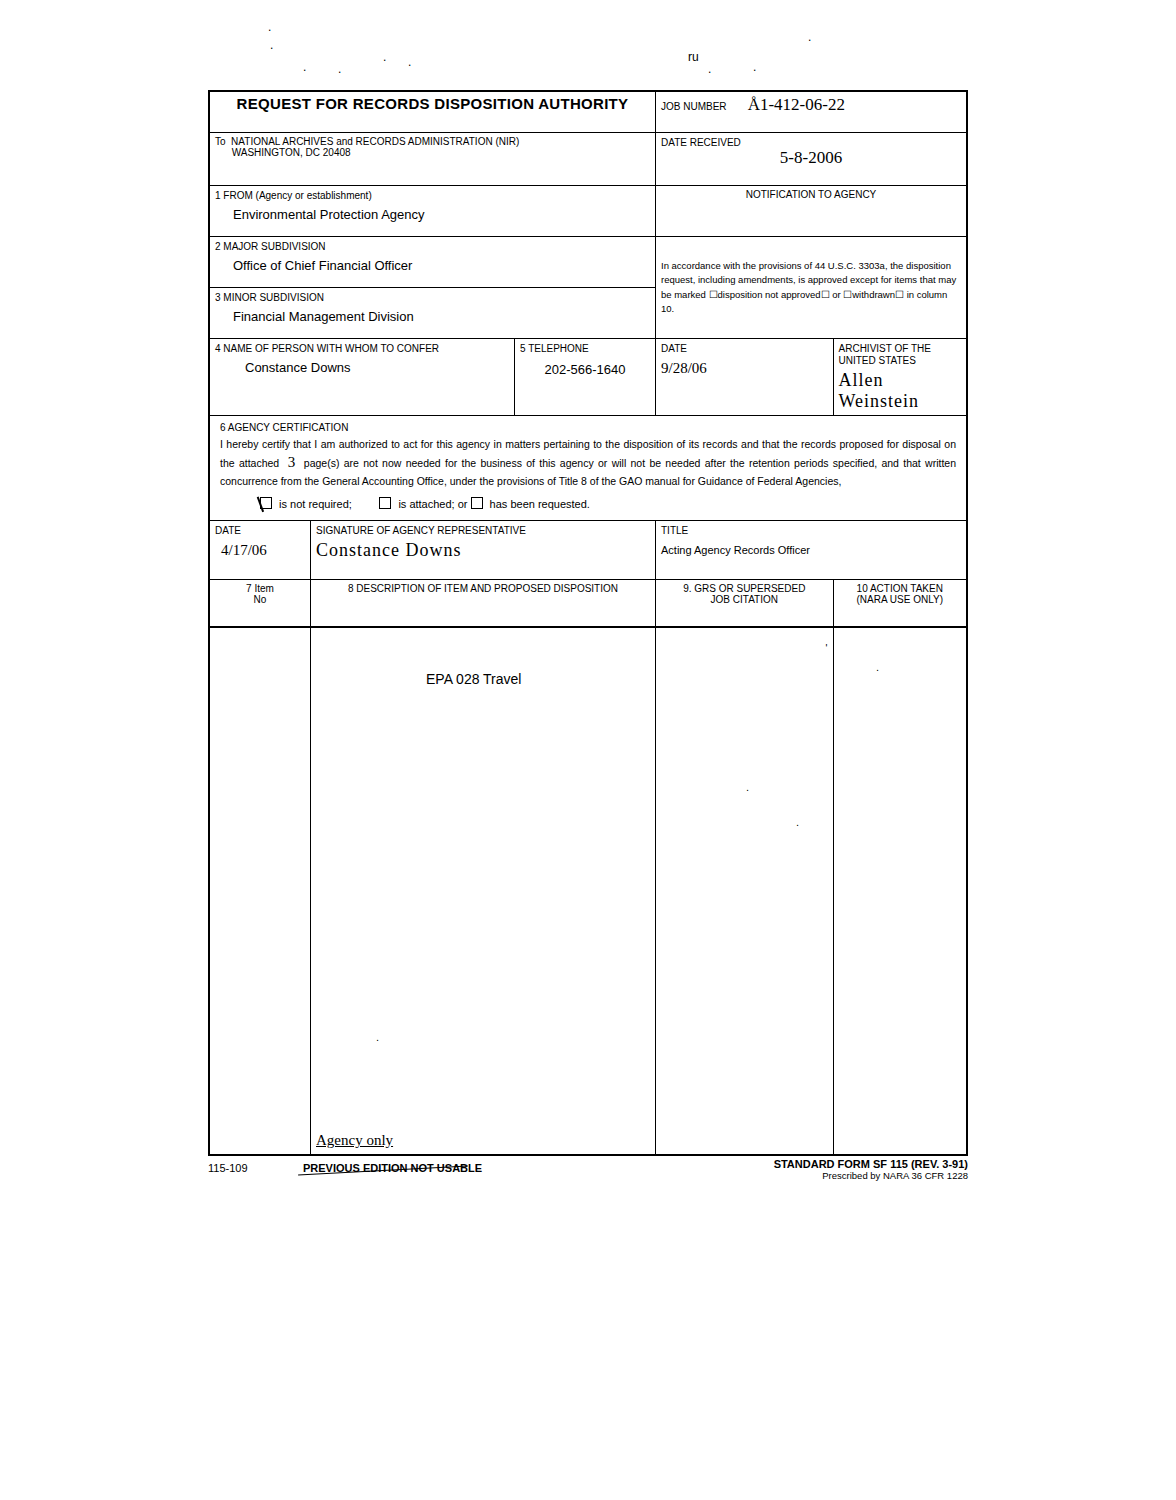. . . . . . ru . . .
| REQUEST FOR RECORDS DISPOSITION AUTHORITY | JOB NUMBER Å1-412-06-22 |
| To NATIONAL ARCHIVES and RECORDS ADMINISTRATION (NIR) WASHINGTON, DC 20408 | DATE RECEIVED 5-8-2006 |
| 1 FROM (Agency or establishment) Environmental Protection Agency | NOTIFICATION TO AGENCY |
| 2 MAJOR SUBDIVISION Office of Chief Financial Officer | In accordance with the provisions of 44 U.S.C. 3303a, the disposition request, including amendments, is approved except for items that may be marked ☐disposition not approved☐ or ☐withdrawn☐ in column 10. |
| 3 MINOR SUBDIVISION Financial Management Division |
| 4 NAME OF PERSON WITH WHOM TO CONFER Constance Downs | 5 TELEPHONE 202-566-1640 | DATE 9/28/06 | ARCHIVIST OF THE UNITED STATES Allen Weinstein |
| 6 AGENCY CERTIFICATION I hereby certify that I am authorized to act for this agency in matters pertaining to the disposition of its records and that the records proposed for disposal on the attached 3 page(s) are not now needed for the business of this agency or will not be needed after the retention periods specified, and that written concurrence from the General Accounting Office, under the provisions of Title 8 of the GAO manual for Guidance of Federal Agencies, is not required; is attached; or has been requested. |
| DATE 4/17/06 | SIGNATURE OF AGENCY REPRESENTATIVE Constance Downs | TITLE Acting Agency Records Officer |
| 7 Item No | 8 DESCRIPTION OF ITEM AND PROPOSED DISPOSITION | 9. GRS OR SUPERSEDED JOB CITATION | 10 ACTION TAKEN (NARA USE ONLY) |
| | EPA 028 Travel . . . . Agency only | ' | |
115-109
PREVIOUS EDITION NOT USABLE
STANDARD FORM SF 115 (REV. 3-91)
Prescribed by NARA 36 CFR 1228